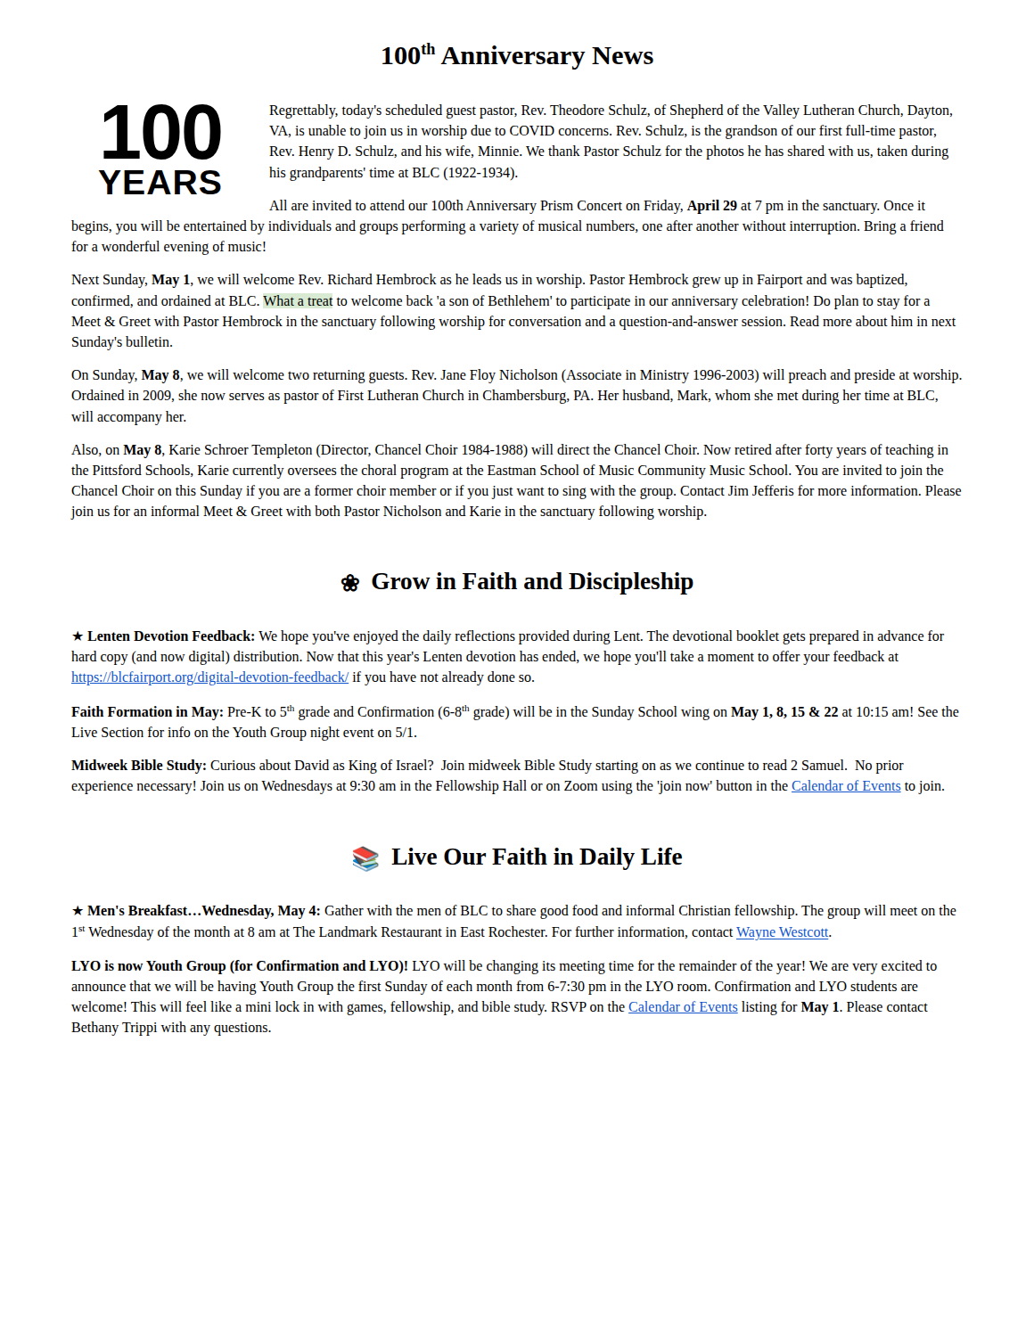100th Anniversary News
100 YEARS
Regrettably, today's scheduled guest pastor, Rev. Theodore Schulz, of Shepherd of the Valley Lutheran Church, Dayton, VA, is unable to join us in worship due to COVID concerns. Rev. Schulz, is the grandson of our first full-time pastor, Rev. Henry D. Schulz, and his wife, Minnie. We thank Pastor Schulz for the photos he has shared with us, taken during his grandparents' time at BLC (1922-1934).
All are invited to attend our 100th Anniversary Prism Concert on Friday, April 29 at 7 pm in the sanctuary. Once it begins, you will be entertained by individuals and groups performing a variety of musical numbers, one after another without interruption. Bring a friend for a wonderful evening of music!
Next Sunday, May 1, we will welcome Rev. Richard Hembrock as he leads us in worship. Pastor Hembrock grew up in Fairport and was baptized, confirmed, and ordained at BLC. What a treat to welcome back 'a son of Bethlehem' to participate in our anniversary celebration! Do plan to stay for a Meet & Greet with Pastor Hembrock in the sanctuary following worship for conversation and a question-and-answer session. Read more about him in next Sunday's bulletin.
On Sunday, May 8, we will welcome two returning guests. Rev. Jane Floy Nicholson (Associate in Ministry 1996-2003) will preach and preside at worship. Ordained in 2009, she now serves as pastor of First Lutheran Church in Chambersburg, PA. Her husband, Mark, whom she met during her time at BLC, will accompany her.
Also, on May 8, Karie Schroer Templeton (Director, Chancel Choir 1984-1988) will direct the Chancel Choir. Now retired after forty years of teaching in the Pittsford Schools, Karie currently oversees the choral program at the Eastman School of Music Community Music School. You are invited to join the Chancel Choir on this Sunday if you are a former choir member or if you just want to sing with the group. Contact Jim Jefferis for more information. Please join us for an informal Meet & Greet with both Pastor Nicholson and Karie in the sanctuary following worship.
❀ Grow in Faith and Discipleship
★ Lenten Devotion Feedback: We hope you've enjoyed the daily reflections provided during Lent. The devotional booklet gets prepared in advance for hard copy (and now digital) distribution. Now that this year's Lenten devotion has ended, we hope you'll take a moment to offer your feedback at https://blcfairport.org/digital-devotion-feedback/ if you have not already done so.
Faith Formation in May: Pre-K to 5th grade and Confirmation (6-8th grade) will be in the Sunday School wing on May 1, 8, 15 & 22 at 10:15 am! See the Live Section for info on the Youth Group night event on 5/1.
Midweek Bible Study: Curious about David as King of Israel? Join midweek Bible Study starting on as we continue to read 2 Samuel. No prior experience necessary! Join us on Wednesdays at 9:30 am in the Fellowship Hall or on Zoom using the 'join now' button in the Calendar of Events to join.
📚 Live Our Faith in Daily Life
★ Men's Breakfast…Wednesday, May 4: Gather with the men of BLC to share good food and informal Christian fellowship. The group will meet on the 1st Wednesday of the month at 8 am at The Landmark Restaurant in East Rochester. For further information, contact Wayne Westcott.
LYO is now Youth Group (for Confirmation and LYO)! LYO will be changing its meeting time for the remainder of the year! We are very excited to announce that we will be having Youth Group the first Sunday of each month from 6-7:30 pm in the LYO room. Confirmation and LYO students are welcome! This will feel like a mini lock in with games, fellowship, and bible study. RSVP on the Calendar of Events listing for May 1. Please contact Bethany Trippi with any questions.